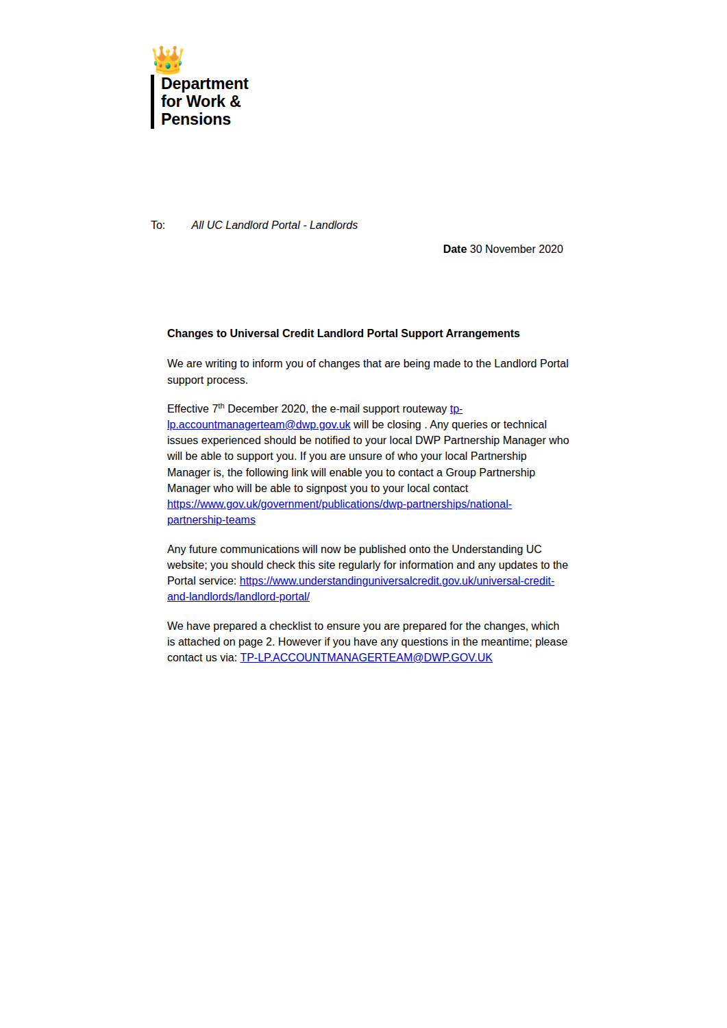👑
Department
for Work &
Pensions
To: All UC Landlord Portal - Landlords
Date 30 November 2020
Changes to Universal Credit Landlord Portal Support Arrangements
We are writing to inform you of changes that are being made to the Landlord Portal support process.
Effective 7th December 2020, the e-mail support routeway tp-lp.accountmanagerteam@dwp.gov.uk will be closing . Any queries or technical issues experienced should be notified to your local DWP Partnership Manager who will be able to support you. If you are unsure of who your local Partnership Manager is, the following link will enable you to contact a Group Partnership Manager who will be able to signpost you to your local contact https://www.gov.uk/government/publications/dwp-partnerships/national-partnership-teams
Any future communications will now be published onto the Understanding UC website; you should check this site regularly for information and any updates to the Portal service: https://www.understandinguniversalcredit.gov.uk/universal-credit-and-landlords/landlord-portal/
We have prepared a checklist to ensure you are prepared for the changes, which is attached on page 2. However if you have any questions in the meantime; please contact us via: TP-LP.ACCOUNTMANAGERTEAM@DWP.GOV.UK